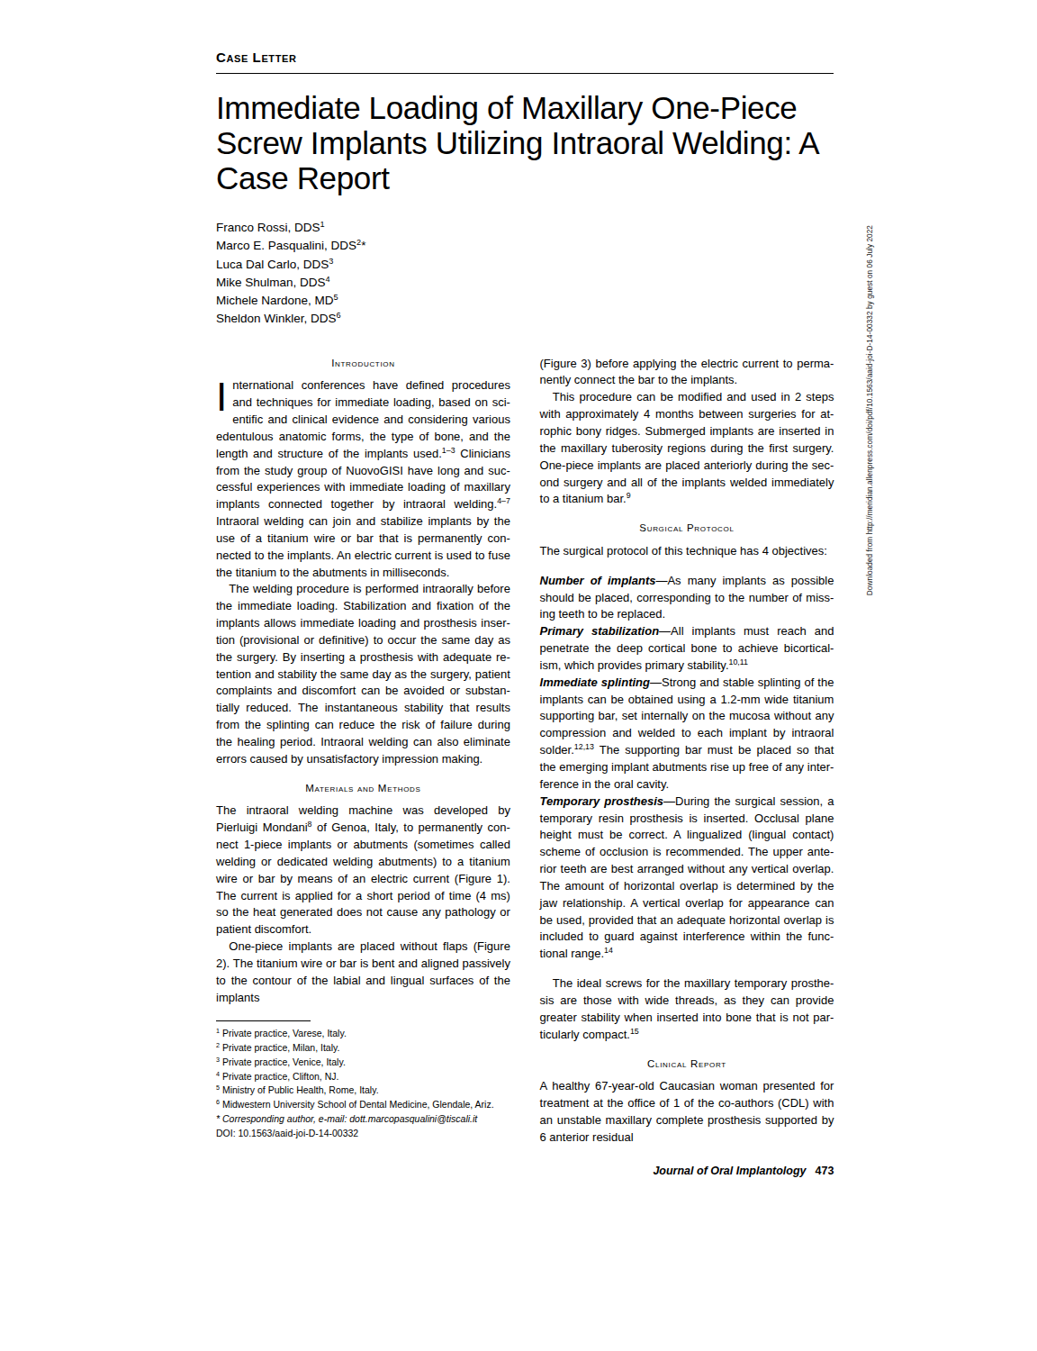Downloaded from http://meridian.allenpress.com/doi/pdf/10.1563/aaid-joi-D-14-00332 by guest on 06 July 2022
Case Letter
Immediate Loading of Maxillary One-Piece Screw Implants Utilizing Intraoral Welding: A Case Report
Franco Rossi, DDS1
Marco E. Pasqualini, DDS2*
Luca Dal Carlo, DDS3
Mike Shulman, DDS4
Michele Nardone, MD5
Sheldon Winkler, DDS6
Introduction
International conferences have defined procedures and techniques for immediate loading, based on scientific and clinical evidence and considering various edentulous anatomic forms, the type of bone, and the length and structure of the implants used.1–3 Clinicians from the study group of NuovoGISI have long and successful experiences with immediate loading of maxillary implants connected together by intraoral welding.4–7 Intraoral welding can join and stabilize implants by the use of a titanium wire or bar that is permanently connected to the implants. An electric current is used to fuse the titanium to the abutments in milliseconds.
The welding procedure is performed intraorally before the immediate loading. Stabilization and fixation of the implants allows immediate loading and prosthesis insertion (provisional or definitive) to occur the same day as the surgery. By inserting a prosthesis with adequate retention and stability the same day as the surgery, patient complaints and discomfort can be avoided or substantially reduced. The instantaneous stability that results from the splinting can reduce the risk of failure during the healing period. Intraoral welding can also eliminate errors caused by unsatisfactory impression making.
Materials and Methods
The intraoral welding machine was developed by Pierluigi Mondani8 of Genoa, Italy, to permanently connect 1-piece implants or abutments (sometimes called welding or dedicated welding abutments) to a titanium wire or bar by means of an electric current (Figure 1). The current is applied for a short period of time (4 ms) so the heat generated does not cause any pathology or patient discomfort.
One-piece implants are placed without flaps (Figure 2). The titanium wire or bar is bent and aligned passively to the contour of the labial and lingual surfaces of the implants
1 Private practice, Varese, Italy.
2 Private practice, Milan, Italy.
3 Private practice, Venice, Italy.
4 Private practice, Clifton, NJ.
5 Ministry of Public Health, Rome, Italy.
6 Midwestern University School of Dental Medicine, Glendale, Ariz.
* Corresponding author, e-mail: dott.marcopasqualini@tiscali.it
DOI: 10.1563/aaid-joi-D-14-00332
(Figure 3) before applying the electric current to permanently connect the bar to the implants.
This procedure can be modified and used in 2 steps with approximately 4 months between surgeries for atrophic bony ridges. Submerged implants are inserted in the maxillary tuberosity regions during the first surgery. One-piece implants are placed anteriorly during the second surgery and all of the implants welded immediately to a titanium bar.9
Surgical Protocol
The surgical protocol of this technique has 4 objectives:
Number of implants—As many implants as possible should be placed, corresponding to the number of missing teeth to be replaced.
Primary stabilization—All implants must reach and penetrate the deep cortical bone to achieve bicorticalism, which provides primary stability.10,11
Immediate splinting—Strong and stable splinting of the implants can be obtained using a 1.2-mm wide titanium supporting bar, set internally on the mucosa without any compression and welded to each implant by intraoral solder.12,13 The supporting bar must be placed so that the emerging implant abutments rise up free of any interference in the oral cavity.
Temporary prosthesis—During the surgical session, a temporary resin prosthesis is inserted. Occlusal plane height must be correct. A lingualized (lingual contact) scheme of occlusion is recommended. The upper anterior teeth are best arranged without any vertical overlap. The amount of horizontal overlap is determined by the jaw relationship. A vertical overlap for appearance can be used, provided that an adequate horizontal overlap is included to guard against interference within the functional range.14
The ideal screws for the maxillary temporary prosthesis are those with wide threads, as they can provide greater stability when inserted into bone that is not particularly compact.15
Clinical Report
A healthy 67-year-old Caucasian woman presented for treatment at the office of 1 of the co-authors (CDL) with an unstable maxillary complete prosthesis supported by 6 anterior residual
Journal of Oral Implantology 473